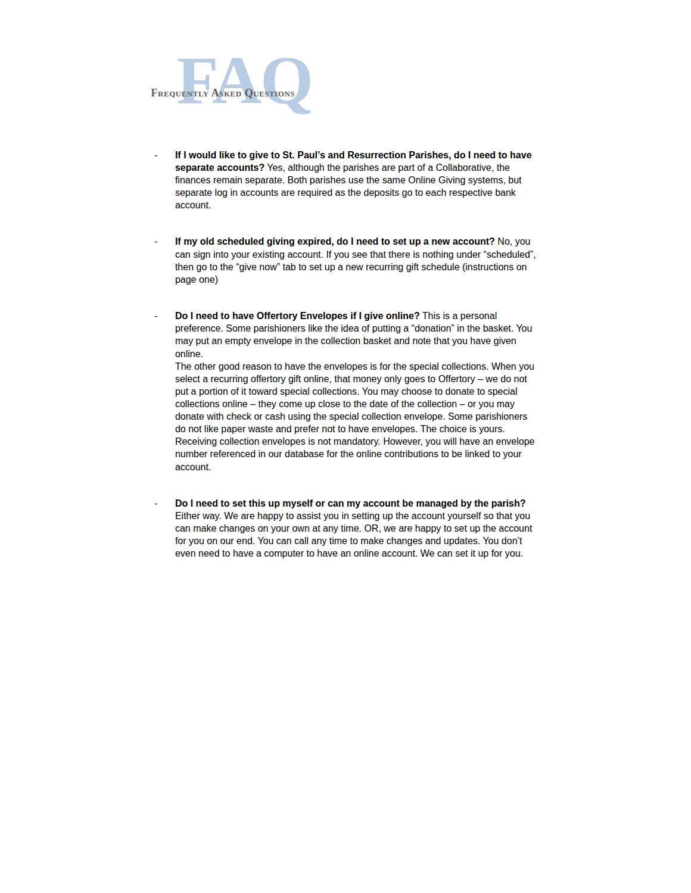FAQ
Frequently Asked Questions
If I would like to give to St. Paul’s and Resurrection Parishes, do I need to have separate accounts? Yes, although the parishes are part of a Collaborative, the finances remain separate. Both parishes use the same Online Giving systems, but separate log in accounts are required as the deposits go to each respective bank account.
If my old scheduled giving expired, do I need to set up a new account? No, you can sign into your existing account. If you see that there is nothing under “scheduled”, then go to the “give now” tab to set up a new recurring gift schedule (instructions on page one)
Do I need to have Offertory Envelopes if I give online? This is a personal preference. Some parishioners like the idea of putting a “donation” in the basket. You may put an empty envelope in the collection basket and note that you have given online.
The other good reason to have the envelopes is for the special collections. When you select a recurring offertory gift online, that money only goes to Offertory – we do not put a portion of it toward special collections. You may choose to donate to special collections online – they come up close to the date of the collection – or you may donate with check or cash using the special collection envelope. Some parishioners do not like paper waste and prefer not to have envelopes. The choice is yours. Receiving collection envelopes is not mandatory. However, you will have an envelope number referenced in our database for the online contributions to be linked to your account.
Do I need to set this up myself or can my account be managed by the parish? Either way. We are happy to assist you in setting up the account yourself so that you can make changes on your own at any time. OR, we are happy to set up the account for you on our end. You can call any time to make changes and updates. You don’t even need to have a computer to have an online account. We can set it up for you.